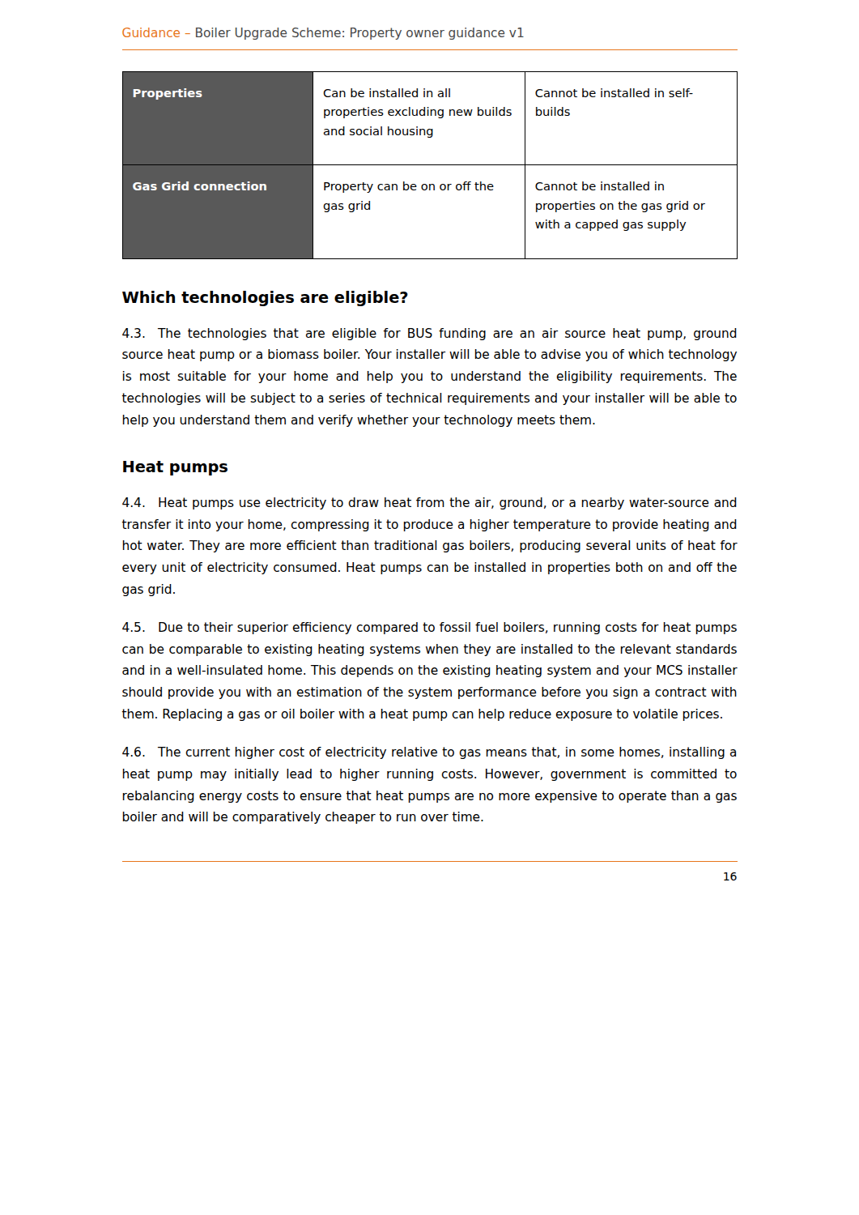Guidance – Boiler Upgrade Scheme: Property owner guidance v1
| Properties | Can be installed in all properties excluding new builds and social housing | Cannot be installed in self-builds |
| Gas Grid connection | Property can be on or off the gas grid | Cannot be installed in properties on the gas grid or with a capped gas supply |
Which technologies are eligible?
4.3. The technologies that are eligible for BUS funding are an air source heat pump, ground source heat pump or a biomass boiler. Your installer will be able to advise you of which technology is most suitable for your home and help you to understand the eligibility requirements. The technologies will be subject to a series of technical requirements and your installer will be able to help you understand them and verify whether your technology meets them.
Heat pumps
4.4. Heat pumps use electricity to draw heat from the air, ground, or a nearby water-source and transfer it into your home, compressing it to produce a higher temperature to provide heating and hot water. They are more efficient than traditional gas boilers, producing several units of heat for every unit of electricity consumed. Heat pumps can be installed in properties both on and off the gas grid.
4.5. Due to their superior efficiency compared to fossil fuel boilers, running costs for heat pumps can be comparable to existing heating systems when they are installed to the relevant standards and in a well-insulated home. This depends on the existing heating system and your MCS installer should provide you with an estimation of the system performance before you sign a contract with them. Replacing a gas or oil boiler with a heat pump can help reduce exposure to volatile prices.
4.6. The current higher cost of electricity relative to gas means that, in some homes, installing a heat pump may initially lead to higher running costs. However, government is committed to rebalancing energy costs to ensure that heat pumps are no more expensive to operate than a gas boiler and will be comparatively cheaper to run over time.
16